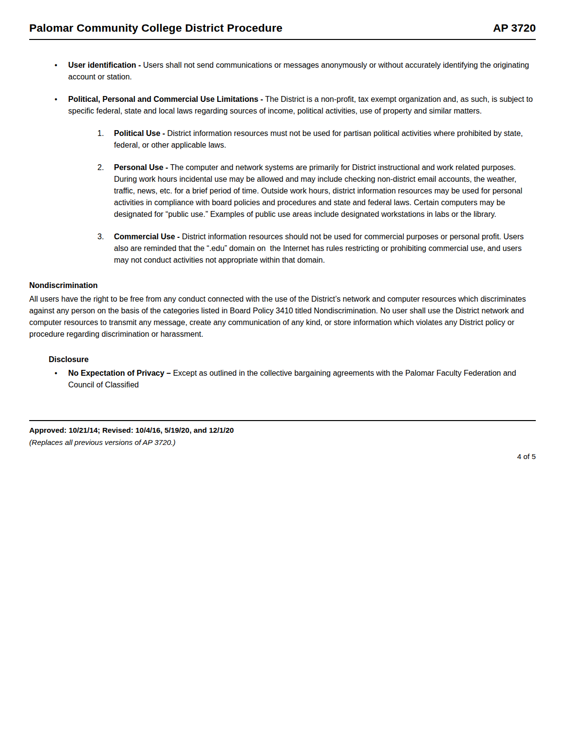Palomar Community College District Procedure AP 3720
User identification - Users shall not send communications or messages anonymously or without accurately identifying the originating account or station.
Political, Personal and Commercial Use Limitations - The District is a non-profit, tax exempt organization and, as such, is subject to specific federal, state and local laws regarding sources of income, political activities, use of property and similar matters.
Political Use - District information resources must not be used for partisan political activities where prohibited by state, federal, or other applicable laws.
Personal Use - The computer and network systems are primarily for District instructional and work related purposes. During work hours incidental use may be allowed and may include checking non-district email accounts, the weather, traffic, news, etc. for a brief period of time. Outside work hours, district information resources may be used for personal activities in compliance with board policies and procedures and state and federal laws. Certain computers may be designated for “public use.” Examples of public use areas include designated workstations in labs or the library.
Commercial Use - District information resources should not be used for commercial purposes or personal profit. Users also are reminded that the “.edu” domain on the Internet has rules restricting or prohibiting commercial use, and users may not conduct activities not appropriate within that domain.
Nondiscrimination
All users have the right to be free from any conduct connected with the use of the District’s network and computer resources which discriminates against any person on the basis of the categories listed in Board Policy 3410 titled Nondiscrimination. No user shall use the District network and computer resources to transmit any message, create any communication of any kind, or store information which violates any District policy or procedure regarding discrimination or harassment.
Disclosure
No Expectation of Privacy – Except as outlined in the collective bargaining agreements with the Palomar Faculty Federation and Council of Classified
Approved: 10/21/14; Revised: 10/4/16, 5/19/20, and 12/1/20
(Replaces all previous versions of AP 3720.)
4 of 5